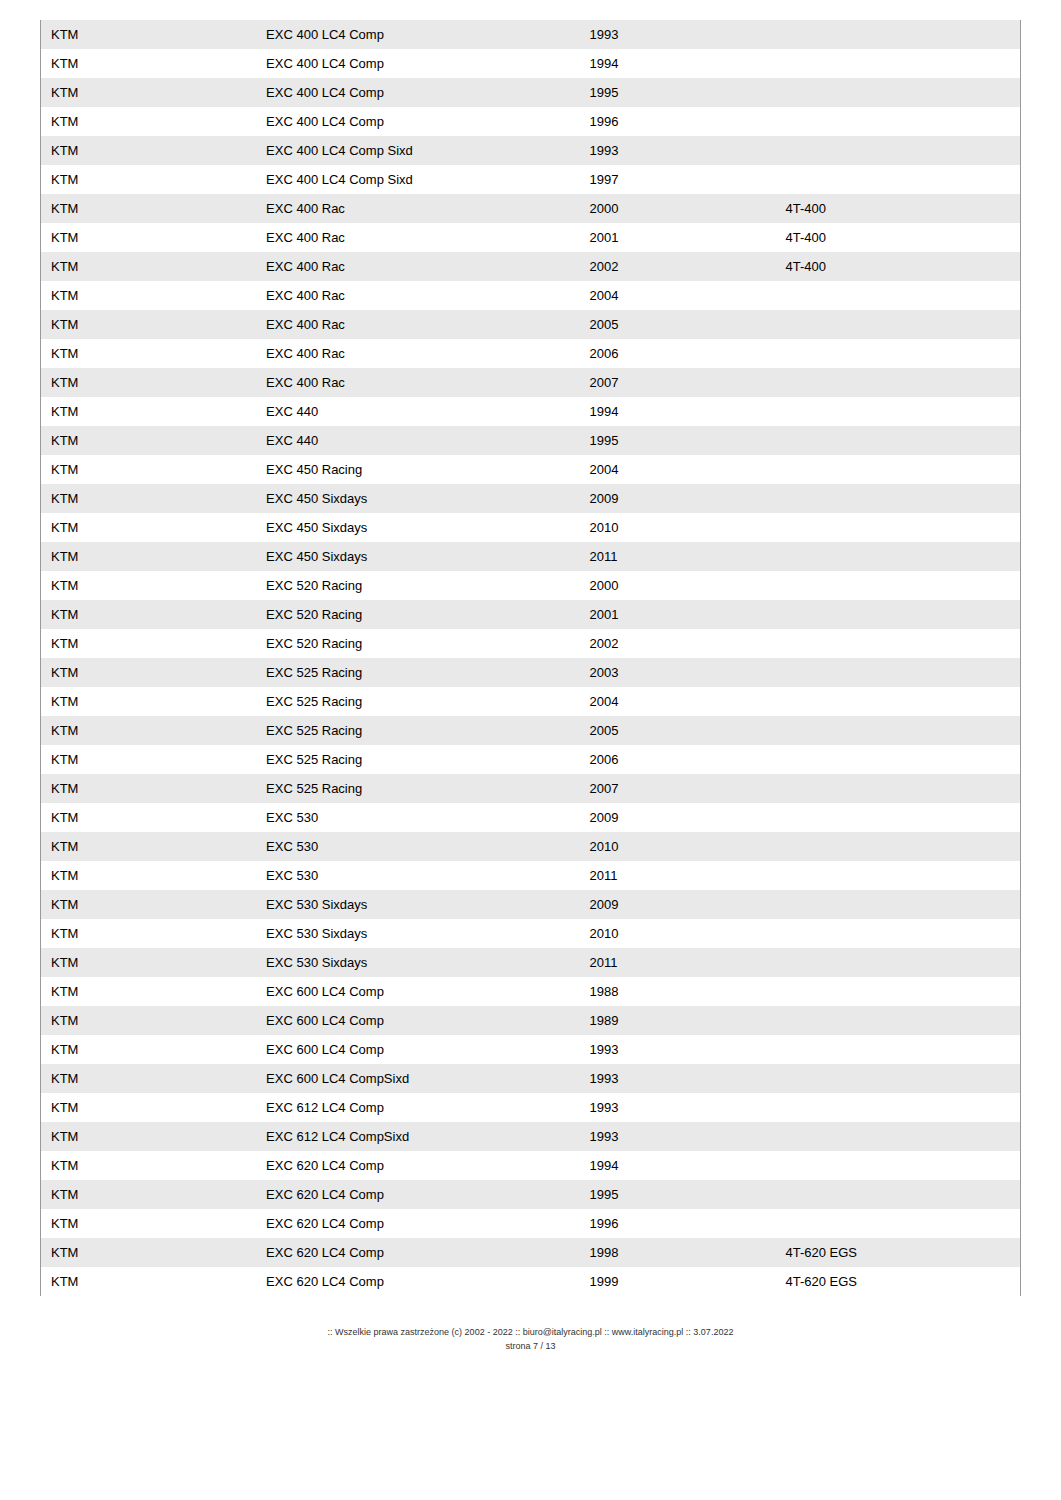| KTM | EXC 400 LC4 Comp | 1993 | |
| KTM | EXC 400 LC4 Comp | 1994 | |
| KTM | EXC 400 LC4 Comp | 1995 | |
| KTM | EXC 400 LC4 Comp | 1996 | |
| KTM | EXC 400 LC4 Comp Sixd | 1993 | |
| KTM | EXC 400 LC4 Comp Sixd | 1997 | |
| KTM | EXC 400 Rac | 2000 | 4T-400 |
| KTM | EXC 400 Rac | 2001 | 4T-400 |
| KTM | EXC 400 Rac | 2002 | 4T-400 |
| KTM | EXC 400 Rac | 2004 | |
| KTM | EXC 400 Rac | 2005 | |
| KTM | EXC 400 Rac | 2006 | |
| KTM | EXC 400 Rac | 2007 | |
| KTM | EXC 440 | 1994 | |
| KTM | EXC 440 | 1995 | |
| KTM | EXC 450 Racing | 2004 | |
| KTM | EXC 450 Sixdays | 2009 | |
| KTM | EXC 450 Sixdays | 2010 | |
| KTM | EXC 450 Sixdays | 2011 | |
| KTM | EXC 520 Racing | 2000 | |
| KTM | EXC 520 Racing | 2001 | |
| KTM | EXC 520 Racing | 2002 | |
| KTM | EXC 525 Racing | 2003 | |
| KTM | EXC 525 Racing | 2004 | |
| KTM | EXC 525 Racing | 2005 | |
| KTM | EXC 525 Racing | 2006 | |
| KTM | EXC 525 Racing | 2007 | |
| KTM | EXC 530 | 2009 | |
| KTM | EXC 530 | 2010 | |
| KTM | EXC 530 | 2011 | |
| KTM | EXC 530 Sixdays | 2009 | |
| KTM | EXC 530 Sixdays | 2010 | |
| KTM | EXC 530 Sixdays | 2011 | |
| KTM | EXC 600 LC4 Comp | 1988 | |
| KTM | EXC 600 LC4 Comp | 1989 | |
| KTM | EXC 600 LC4 Comp | 1993 | |
| KTM | EXC 600 LC4 CompSixd | 1993 | |
| KTM | EXC 612 LC4 Comp | 1993 | |
| KTM | EXC 612 LC4 CompSixd | 1993 | |
| KTM | EXC 620 LC4 Comp | 1994 | |
| KTM | EXC 620 LC4 Comp | 1995 | |
| KTM | EXC 620 LC4 Comp | 1996 | |
| KTM | EXC 620 LC4 Comp | 1998 | 4T-620 EGS |
| KTM | EXC 620 LC4 Comp | 1999 | 4T-620 EGS |
:: Wszelkie prawa zastrzeżone (c) 2002 - 2022 :: biuro@italyracing.pl :: www.italyracing.pl :: 3.07.2022
strona 7 / 13